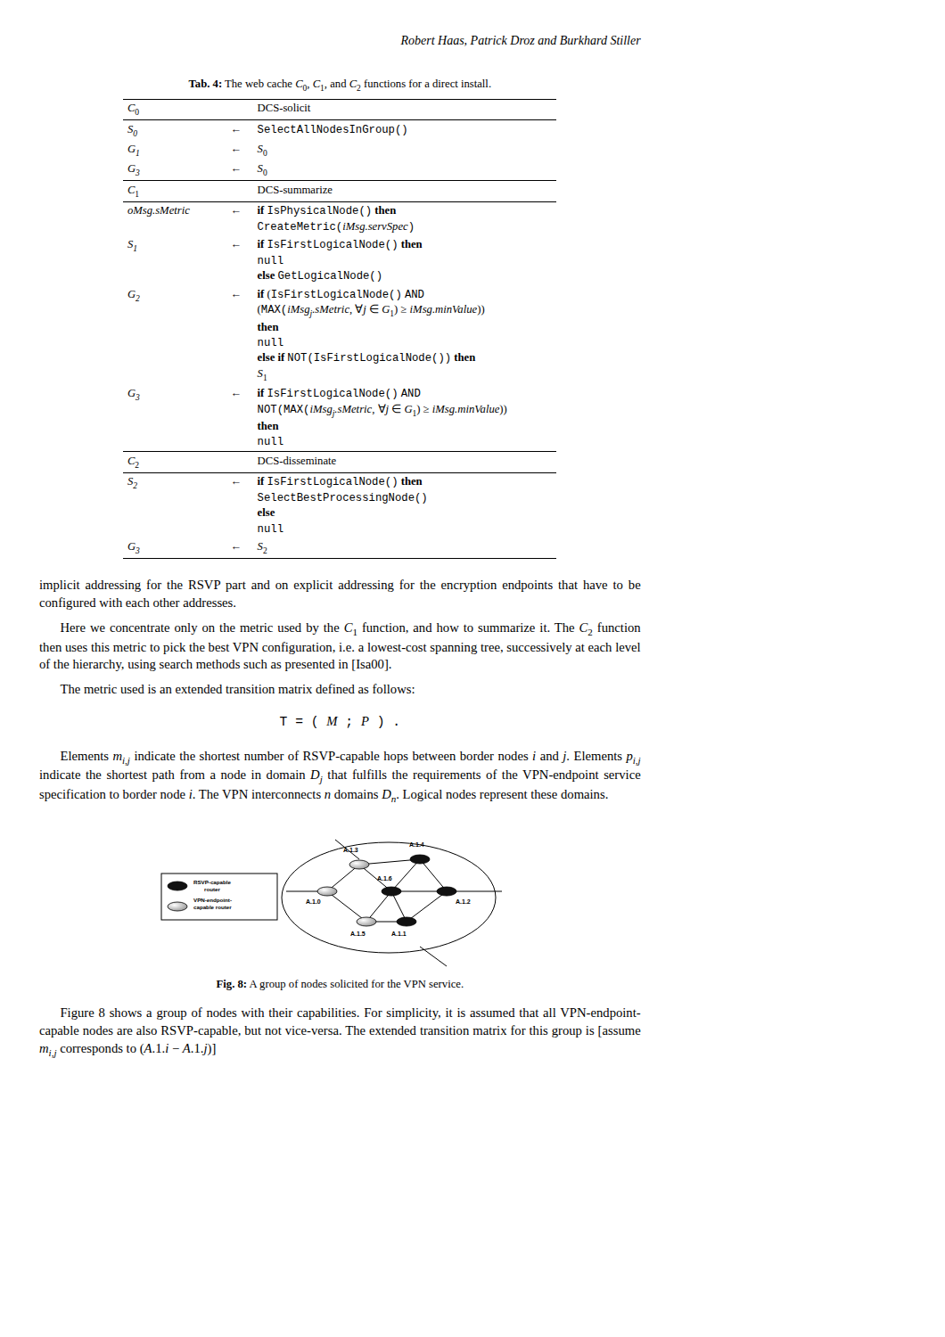Robert Haas, Patrick Droz and Burkhard Stiller
Tab. 4: The web cache C0, C1, and C2 functions for a direct install.
| C 0 | | DCS-solicit |
| S 0 | ← | SelectAllNodesInGroup() |
| G 1 | ← | S 0 |
| G 3 | ← | S 0 |
| C 1 | | DCS-summarize |
| oMsg.sMetric | ← | if IsPhysicalNode() then CreateMetric( iMsg.servSpec ) |
| S 1 | ← | if IsFirstLogicalNode() then null else GetLogicalNode() |
| G 2 | ← | if ( IsFirstLogicalNode() AND ( MAX( iMsg j .sMetric , ∀ j ∈ G 1 ) ≥ iMsg.minValue )) then null else if NOT(IsFirstLogicalNode()) then S 1 |
| G 3 | ← | if IsFirstLogicalNode() AND NOT(MAX( iMsg j .sMetric , ∀ j ∈ G 1 ) ≥ iMsg.minValue )) then null |
| C 2 | | DCS-disseminate |
| S 2 | ← | if IsFirstLogicalNode() then SelectBestProcessingNode() else null |
| G 3 | ← | S 2 |
implicit addressing for the RSVP part and on explicit addressing for the encryption endpoints that have to be configured with each other addresses.
Here we concentrate only on the metric used by the C1 function, and how to summarize it. The C2 function then uses this metric to pick the best VPN configuration, i.e. a lowest-cost spanning tree, successively at each level of the hierarchy, using search methods such as presented in [Isa00].
The metric used is an extended transition matrix defined as follows:
T = ( M ; P ) .
Elements mi,j indicate the shortest number of RSVP-capable hops between border nodes i and j. Elements pi,j indicate the shortest path from a node in domain Dj that fulfills the requirements of the VPN-endpoint service specification to border node i. The VPN interconnects n domains Dn. Logical nodes represent these domains.
A.1.3 A.1.4 A.1.6 A.1.0 A.1.2 A.1.5 A.1.1 RSVP-capable router VPN-endpoint- capable router
Fig. 8: A group of nodes solicited for the VPN service.
Figure 8 shows a group of nodes with their capabilities. For simplicity, it is assumed that all VPN-endpoint-capable nodes are also RSVP-capable, but not vice-versa. The extended transition matrix for this group is [assume mi,j corresponds to (A.1.i − A.1.j)]